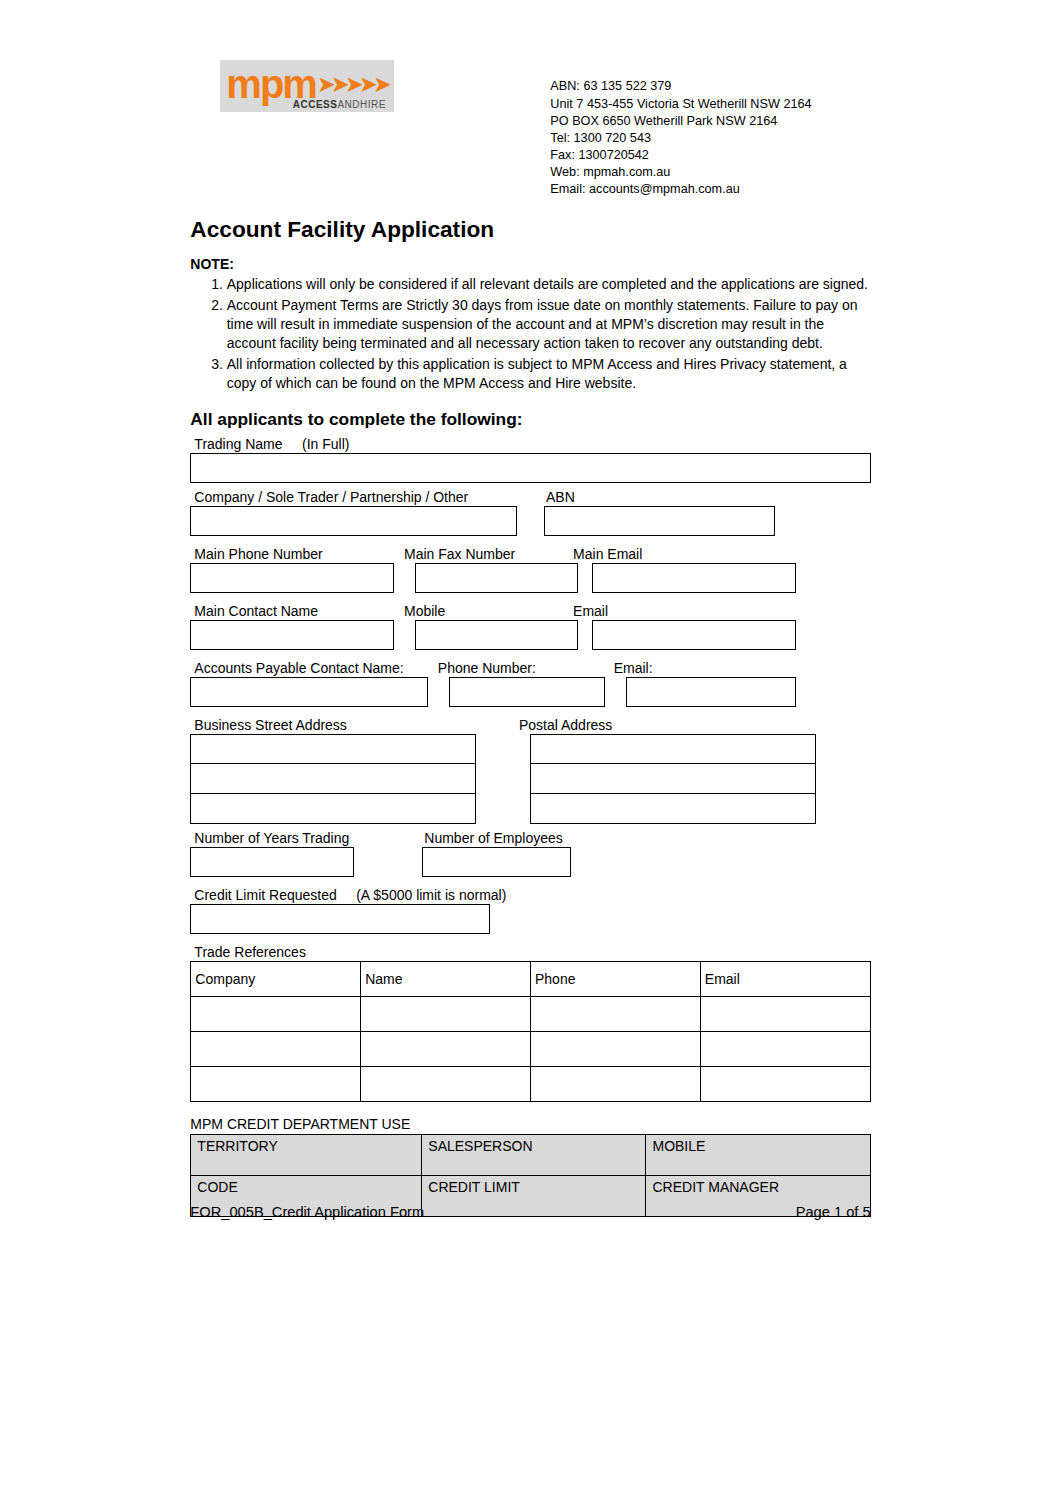mpm➤➤➤➤➤ ACCESSANDHIRE
ABN: 63 135 522 379
Unit 7 453-455 Victoria St Wetherill NSW 2164
PO BOX 6650 Wetherill Park NSW 2164
Tel: 1300 720 543
Fax: 1300720542
Web: mpmah.com.au
Email: accounts@mpmah.com.au
Account Facility Application
NOTE:
Applications will only be considered if all relevant details are completed and the applications are signed.
Account Payment Terms are Strictly 30 days from issue date on monthly statements. Failure to pay on time will result in immediate suspension of the account and at MPM’s discretion may result in the account facility being terminated and all necessary action taken to recover any outstanding debt.
All information collected by this application is subject to MPM Access and Hires Privacy statement, a copy of which can be found on the MPM Access and Hire website.
All applicants to complete the following:
Trading Name (In Full)
Company / Sole Trader / Partnership / Other ABN
Main Phone Number Main Fax Number Main Email
Main Contact Name Mobile Email
Accounts Payable Contact Name: Phone Number: Email:
Business Street Address Postal Address
Number of Years Trading Number of Employees
Credit Limit Requested (A $5000 limit is normal)
Trade References
| Company | Name | Phone | Email |
| --- | --- | --- | --- |
MPM CREDIT DEPARTMENT USE
| TERRITORY | SALESPERSON | MOBILE |
| CODE | CREDIT LIMIT | CREDIT MANAGER |
FOR_005B_Credit Application Form Page 1 of 5